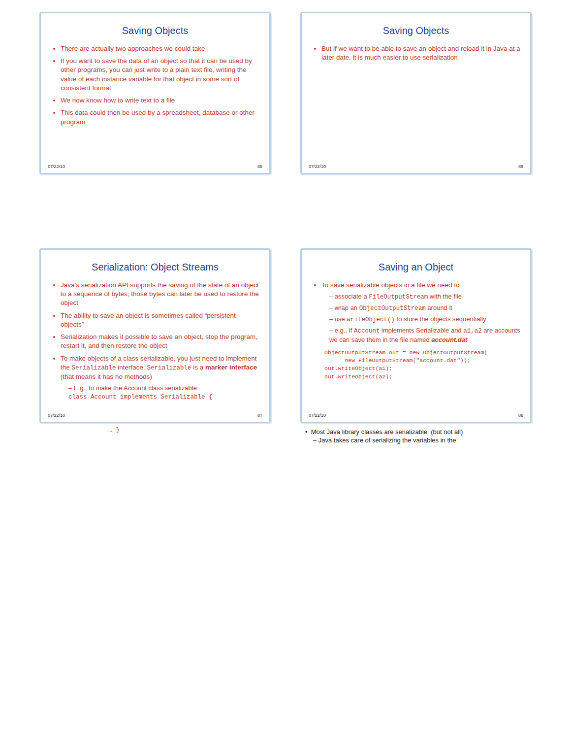Saving Objects
There are actually two approaches we could take
If you want to save the data of an object so that it can be used by other programs, you can just write to a plain text file, writing the value of each instance variable for that object in some sort of consistent format
We now know how to write text to a file
This data could then be used by a spreadsheet, database or other program
07/22/10 85
Saving Objects
But if we want to be able to save an object and reload it in Java at a later date, it is much easier to use serialization
07/22/10 86
Serialization: Object Streams
Java’s serialization API supports the saving of the state of an object to a sequence of bytes; those bytes can later be used to restore the object
The ability to save an object is sometimes called “persistent objects”
Serialization makes it possible to save an object, stop the program, restart it, and then restore the object
To make objects of a class serializable, you just need to implement the Serializable interface. Serializable is a marker interface (that means it has no methods)
E.g., to make the Account class serializable:
class Account implements Serializable {
07/22/10 87
Saving an Object
To save serializable objects in a file we need to
associate a FileOutputStream with the file
wrap an ObjectOutputStream around it
use writeObject() to store the objects sequentially
e.g., if Account implements Serializable and a1,a2 are accounts we can save them in the file named account.dat
ObjectOutputStream out = new ObjectOutputStream(
new FileOutputStream("account.dat"));
out.writeObject(a1);
out.writeObject(a2);
07/22/10 88
• Most Java library classes are serializable (but not all)
– Java takes care of serializing the variables in the
… }